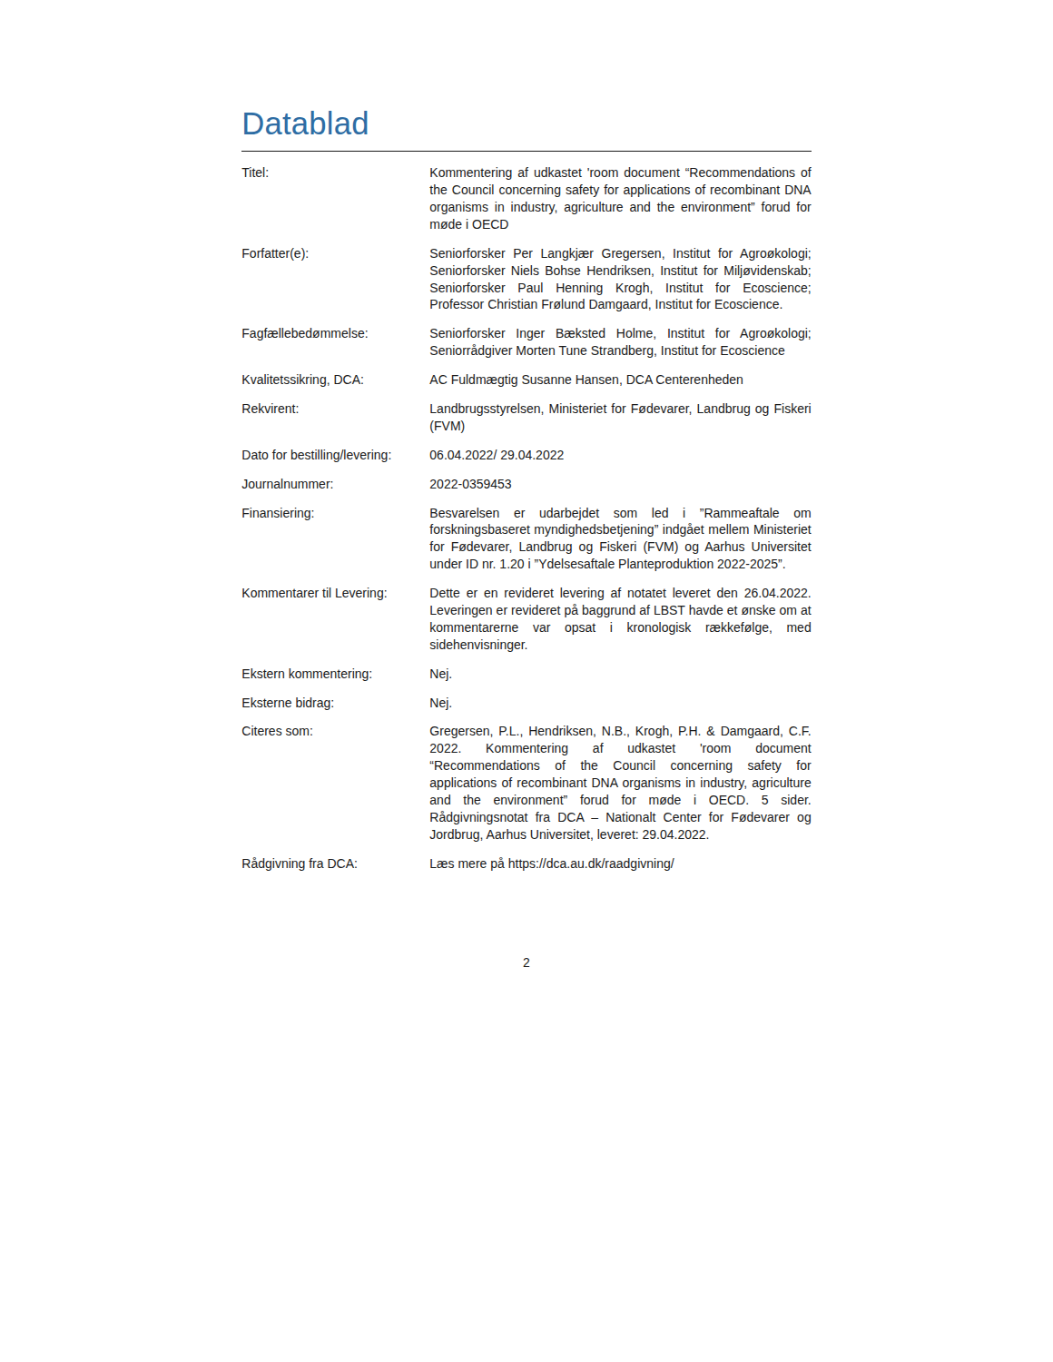Datablad
| Titel: | Kommentering af udkastet 'room document “Recommendations of the Council concerning safety for applications of recombinant DNA organisms in industry, agriculture and the environment” forud for møde i OECD |
| Forfatter(e): | Seniorforsker Per Langkjær Gregersen, Institut for Agroøkologi; Seniorforsker Niels Bohse Hendriksen, Institut for Miljøvidenskab; Seniorforsker Paul Henning Krogh, Institut for Ecoscience; Professor Christian Frølund Damgaard, Institut for Ecoscience. |
| Fagfællebedømmelse: | Seniorforsker Inger Bæksted Holme, Institut for Agroøkologi; Seniorrådgiver Morten Tune Strandberg, Institut for Ecoscience |
| Kvalitetssikring, DCA: | AC Fuldmægtig Susanne Hansen, DCA Centerenheden |
| Rekvirent: | Landbrugsstyrelsen, Ministeriet for Fødevarer, Landbrug og Fiskeri (FVM) |
| Dato for bestilling/levering: | 06.04.2022/ 29.04.2022 |
| Journalnummer: | 2022-0359453 |
| Finansiering: | Besvarelsen er udarbejdet som led i ”Rammeaftale om forskningsbaseret myndighedsbetjening” indgået mellem Ministeriet for Fødevarer, Landbrug og Fiskeri (FVM) og Aarhus Universitet under ID nr. 1.20 i ”Ydelsesaftale Planteproduktion 2022-2025”. |
| Kommentarer til Levering: | Dette er en revideret levering af notatet leveret den 26.04.2022. Leveringen er revideret på baggrund af LBST havde et ønske om at kommentarerne var opsat i kronologisk rækkefølge, med sidehenvisninger. |
| Ekstern kommentering: | Nej. |
| Eksterne bidrag: | Nej. |
| Citeres som: | Gregersen, P.L., Hendriksen, N.B., Krogh, P.H. & Damgaard, C.F. 2022. Kommentering af udkastet 'room document “Recommendations of the Council concerning safety for applications of recombinant DNA organisms in industry, agriculture and the environment” forud for møde i OECD. 5 sider. Rådgivningsnotat fra DCA – Nationalt Center for Fødevarer og Jordbrug, Aarhus Universitet, leveret: 29.04.2022. |
| Rådgivning fra DCA: | Læs mere på https://dca.au.dk/raadgivning/ |
2